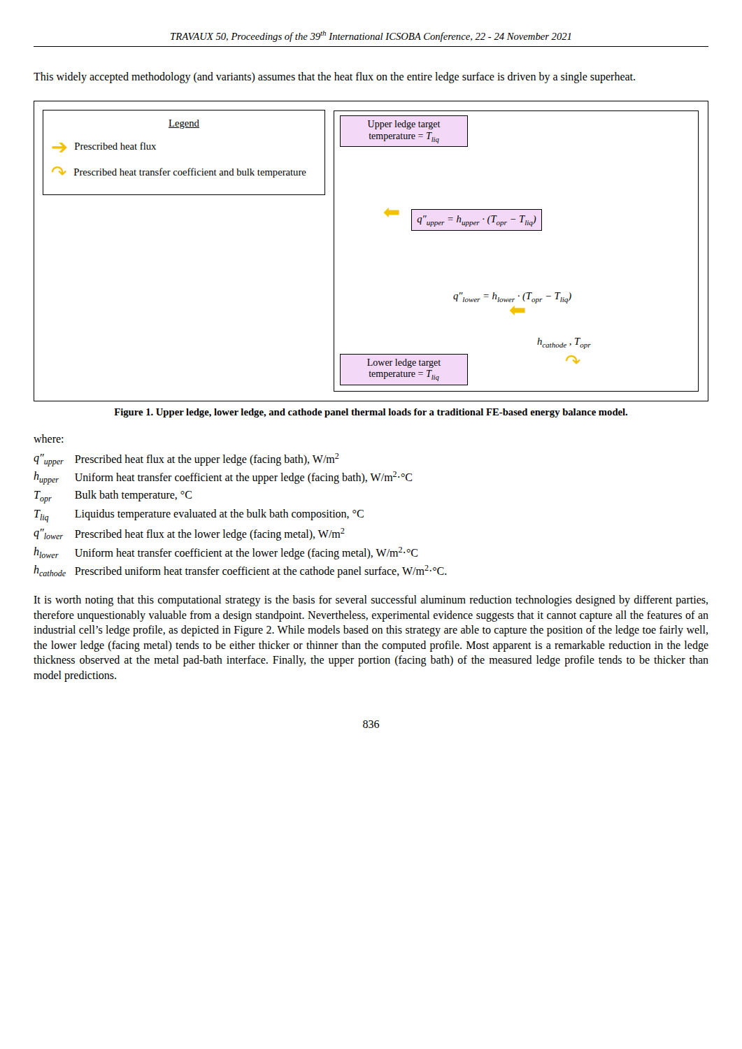TRAVAUX 50, Proceedings of the 39th International ICSOBA Conference, 22 - 24 November 2021
This widely accepted methodology (and variants) assumes that the heat flux on the entire ledge surface is driven by a single superheat.
Legend
➔ Prescribed heat flux
↷ Prescribed heat transfer coefficient and bulk temperature
Upper ledge target temperature = Tliq
q″upper = hupper · (Topr − Tliq)
q″lower = hlower · (Topr − Tliq)
hcathode , Topr
Lower ledge target temperature = Tliq
⬅
⬅
↷
Figure 1. Upper ledge, lower ledge, and cathode panel thermal loads for a traditional FE-based energy balance model.
where:
| q″ upper | Prescribed heat flux at the upper ledge (facing bath), W/m 2 |
| h upper | Uniform heat transfer coefficient at the upper ledge (facing bath), W/m 2 ·°C |
| T opr | Bulk bath temperature, °C |
| T liq | Liquidus temperature evaluated at the bulk bath composition, °C |
| q″ lower | Prescribed heat flux at the lower ledge (facing metal), W/m 2 |
| h lower | Uniform heat transfer coefficient at the lower ledge (facing metal), W/m 2 ·°C |
| h cathode | Prescribed uniform heat transfer coefficient at the cathode panel surface, W/m 2 ·°C. |
It is worth noting that this computational strategy is the basis for several successful aluminum reduction technologies designed by different parties, therefore unquestionably valuable from a design standpoint. Nevertheless, experimental evidence suggests that it cannot capture all the features of an industrial cell’s ledge profile, as depicted in Figure 2. While models based on this strategy are able to capture the position of the ledge toe fairly well, the lower ledge (facing metal) tends to be either thicker or thinner than the computed profile. Most apparent is a remarkable reduction in the ledge thickness observed at the metal pad-bath interface. Finally, the upper portion (facing bath) of the measured ledge profile tends to be thicker than model predictions.
836